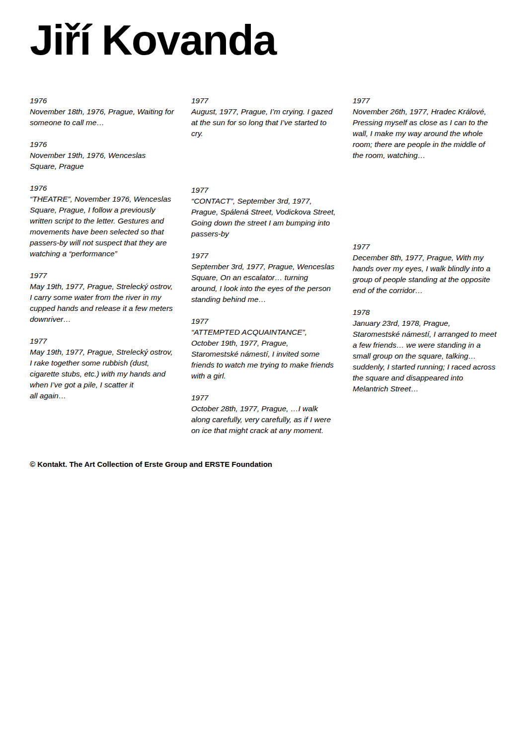Jiří Kovanda
1976 November 18th, 1976, Prague, Waiting for someone to call me…
1976 November 19th, 1976, Wenceslas Square, Prague
1976 “THEATRE”, November 1976, Wenceslas Square, Prague, I follow a pre­viously written script to the letter. Gestures and movements have been selected so that pas­sers-by will not suspect that they are watching a “performance”
1977 May 19th, 1977, Prague, Strelecký ostrov, I carry some water from the river in my cupped hands and release it a few meters downriver…
1977 May 19th, 1977, Prague, Strelecký ostrov, I rake together some rubbish (dust, cigarette stubs, etc.) with my hands and when I’ve got a pile, I scatter it
all again…
1977 August, 1977, Prague, I’m crying. I gazed at the sun for so long that I’ve started to cry.
1977 “CONTACT”, September 3rd, 1977, Prague, Spálená Street, Vodickova Street, Going down the street I am bumping into passers-by
1977 September 3rd, 1977, Prague, Wenceslas Square, On an escalator… turning around, I look into the eyes of the person standing behind me…
1977 “ATTEMPTED ACQUAINT­ANCE”, October 19th, 1977, Prague, Staromestské námestí, I invited some friends to watch me trying to make friends with a girl.
1977 October 28th, 1977, Prague, …I walk along carefully, very care­fully, as if I were on ice that might crack at any moment.
1977 November 26th, 1977, Hradec Králové, Pressing myself as close as I can to the wall, I make my way around the whole room; there are people in the middle of the room, watching…
1977 December 8th, 1977, Prague, With my hands over my eyes, I walk blindly into a group of people standing at the opposite end of the corridor…
1978 January 23rd, 1978, Prague, Staromestské námestí, I arranged to meet a few friends… we were standing in a small group on the square, talking… suddenly, I started running; I raced across the square and disappeared into Melantrich Street…
© Kontakt. The Art Collection of Erste Group and ERSTE Foundation